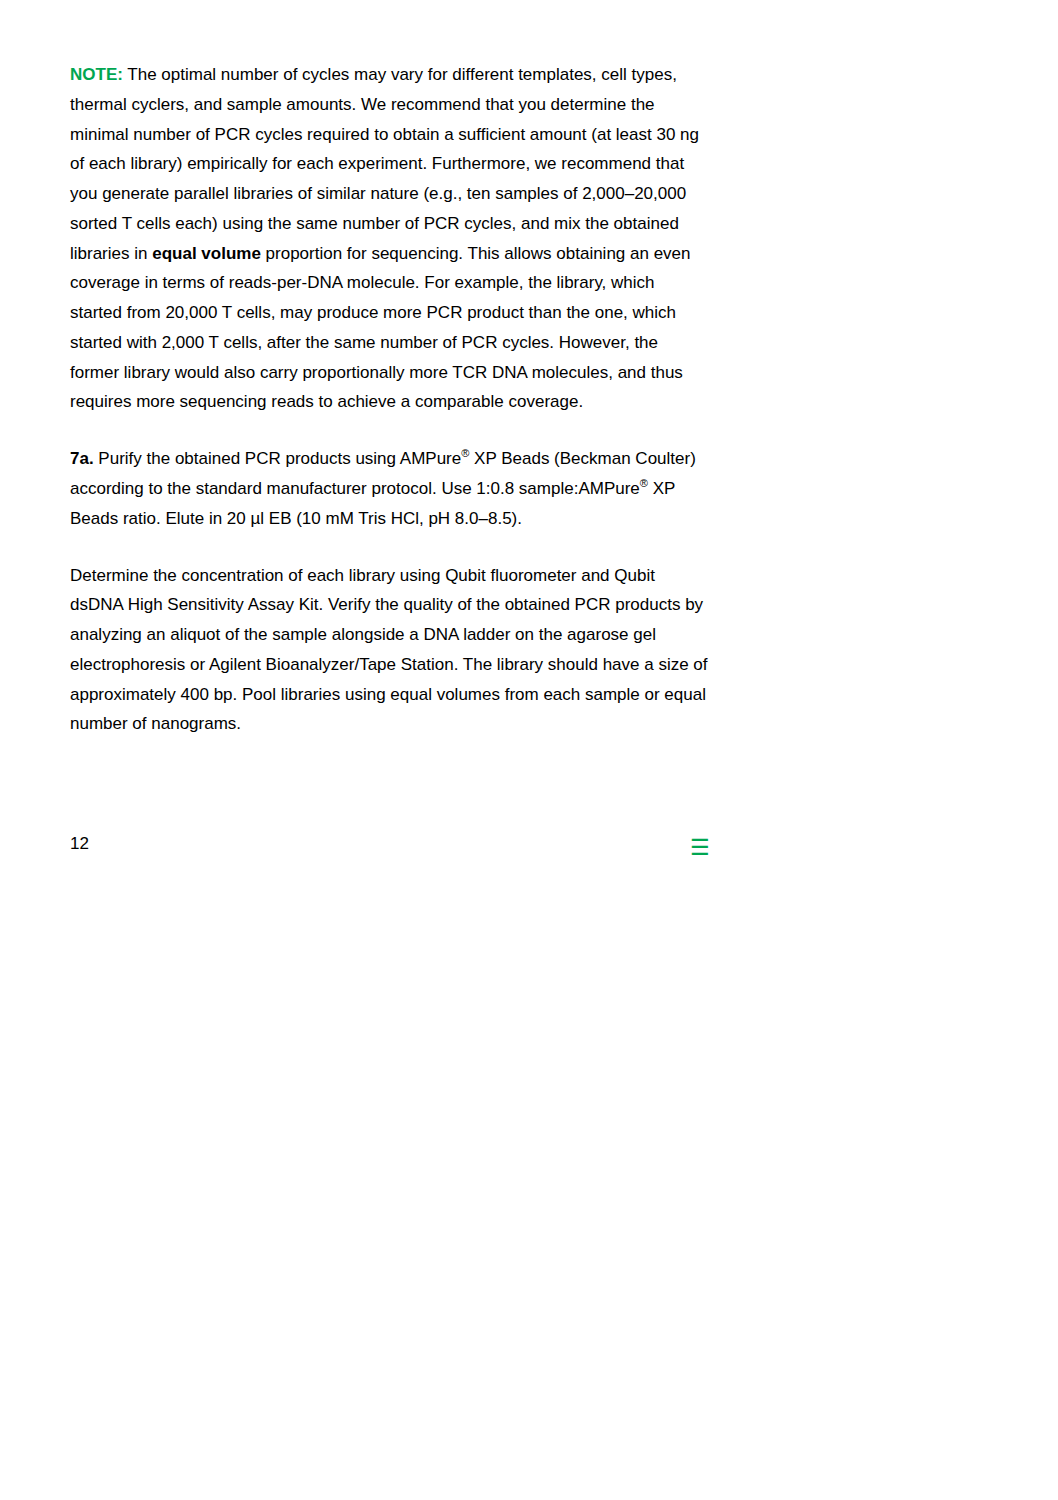NOTE: The optimal number of cycles may vary for different templates, cell types, thermal cyclers, and sample amounts. We recommend that you determine the minimal number of PCR cycles required to obtain a sufficient amount (at least 30 ng of each library) empirically for each experiment. Furthermore, we recommend that you generate parallel libraries of similar nature (e.g., ten samples of 2,000–20,000 sorted T cells each) using the same number of PCR cycles, and mix the obtained libraries in equal volume proportion for sequencing. This allows obtaining an even coverage in terms of reads-per-DNA molecule. For example, the library, which started from 20,000 T cells, may produce more PCR product than the one, which started with 2,000 T cells, after the same number of PCR cycles. However, the former library would also carry proportionally more TCR DNA molecules, and thus requires more sequencing reads to achieve a comparable coverage.
7a. Purify the obtained PCR products using AMPure® XP Beads (Beckman Coulter) according to the standard manufacturer protocol. Use 1:0.8 sample:AMPure® XP Beads ratio. Elute in 20 µl EB (10 mM Tris HCl, pH 8.0–8.5).
Determine the concentration of each library using Qubit fluorometer and Qubit dsDNA High Sensitivity Assay Kit. Verify the quality of the obtained PCR products by analyzing an aliquot of the sample alongside a DNA ladder on the agarose gel electrophoresis or Agilent Bioanalyzer/Tape Station. The library should have a size of approximately 400 bp. Pool libraries using equal volumes from each sample or equal number of nanograms.
12 ☰